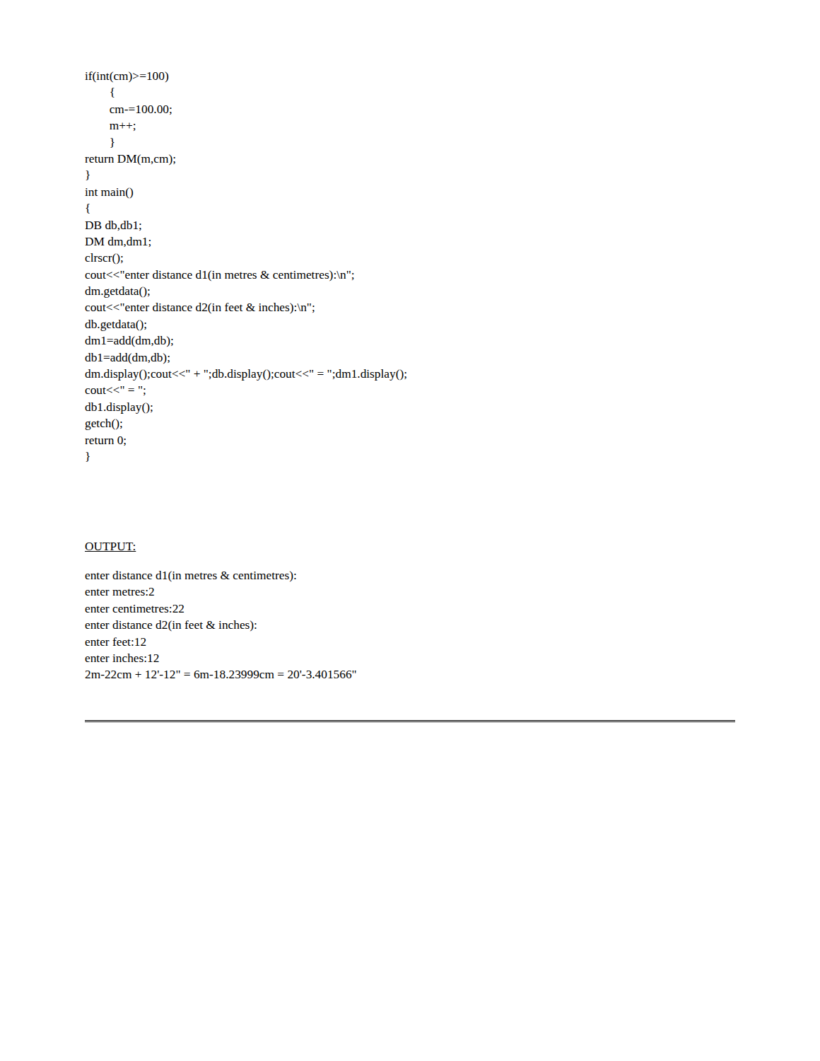if(int(cm)>=100)
        {
        cm-=100.00;
        m++;
        }
return DM(m,cm);
}
int main()
{
DB db,db1;
DM dm,dm1;
clrscr();
cout<<"enter distance d1(in metres & centimetres):\n";
dm.getdata();
cout<<"enter distance d2(in feet & inches):\n";
db.getdata();
dm1=add(dm,db);
db1=add(dm,db);
dm.display();cout<<" + ";db.display();cout<<" = ";dm1.display();
cout<<" = ";
db1.display();
getch();
return 0;
}
OUTPUT:
enter distance d1(in metres & centimetres):
enter metres:2
enter centimetres:22
enter distance d2(in feet & inches):
enter feet:12
enter inches:12
2m-22cm + 12'-12" = 6m-18.23999cm = 20'-3.401566"